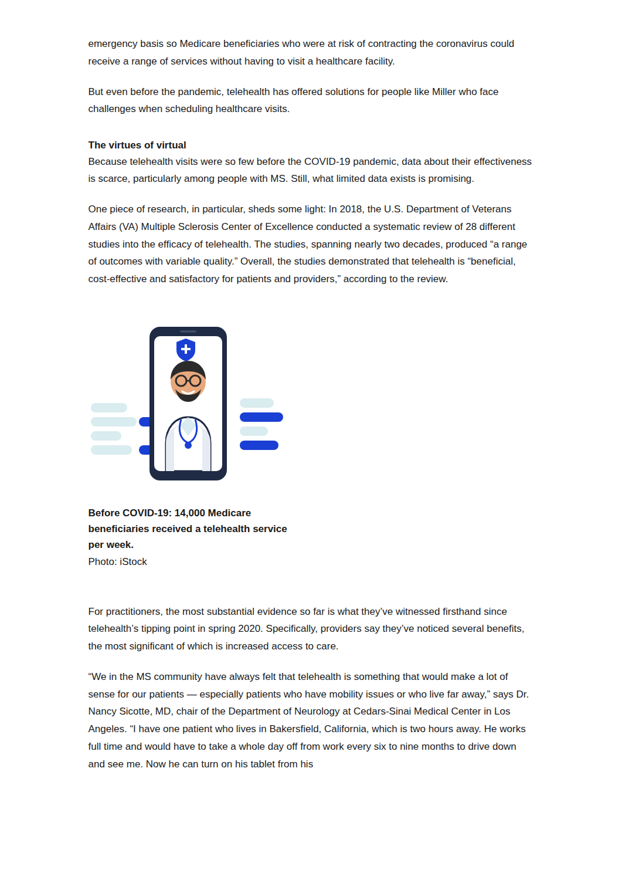emergency basis so Medicare beneficiaries who were at risk of contracting the coronavirus could receive a range of services without having to visit a healthcare facility.
But even before the pandemic, telehealth has offered solutions for people like Miller who face challenges when scheduling healthcare visits.
The virtues of virtual
Because telehealth visits were so few before the COVID-19 pandemic, data about their effectiveness is scarce, particularly among people with MS. Still, what limited data exists is promising.
One piece of research, in particular, sheds some light: In 2018, the U.S. Department of Veterans Affairs (VA) Multiple Sclerosis Center of Excellence conducted a systematic review of 28 different studies into the efficacy of telehealth. The studies, spanning nearly two decades, produced “a range of outcomes with variable quality.” Overall, the studies demonstrated that telehealth is “beneficial, cost-effective and satisfactory for patients and providers,” according to the review.
Before COVID-19: 14,000 Medicare beneficiaries received a telehealth service per week. Photo: iStock
For practitioners, the most substantial evidence so far is what they’ve witnessed firsthand since telehealth’s tipping point in spring 2020. Specifically, providers say they’ve noticed several benefits, the most significant of which is increased access to care.
“We in the MS community have always felt that telehealth is something that would make a lot of sense for our patients — especially patients who have mobility issues or who live far away,” says Dr. Nancy Sicotte, MD, chair of the Department of Neurology at Cedars-Sinai Medical Center in Los Angeles. “I have one patient who lives in Bakersfield, California, which is two hours away. He works full time and would have to take a whole day off from work every six to nine months to drive down and see me. Now he can turn on his tablet from his